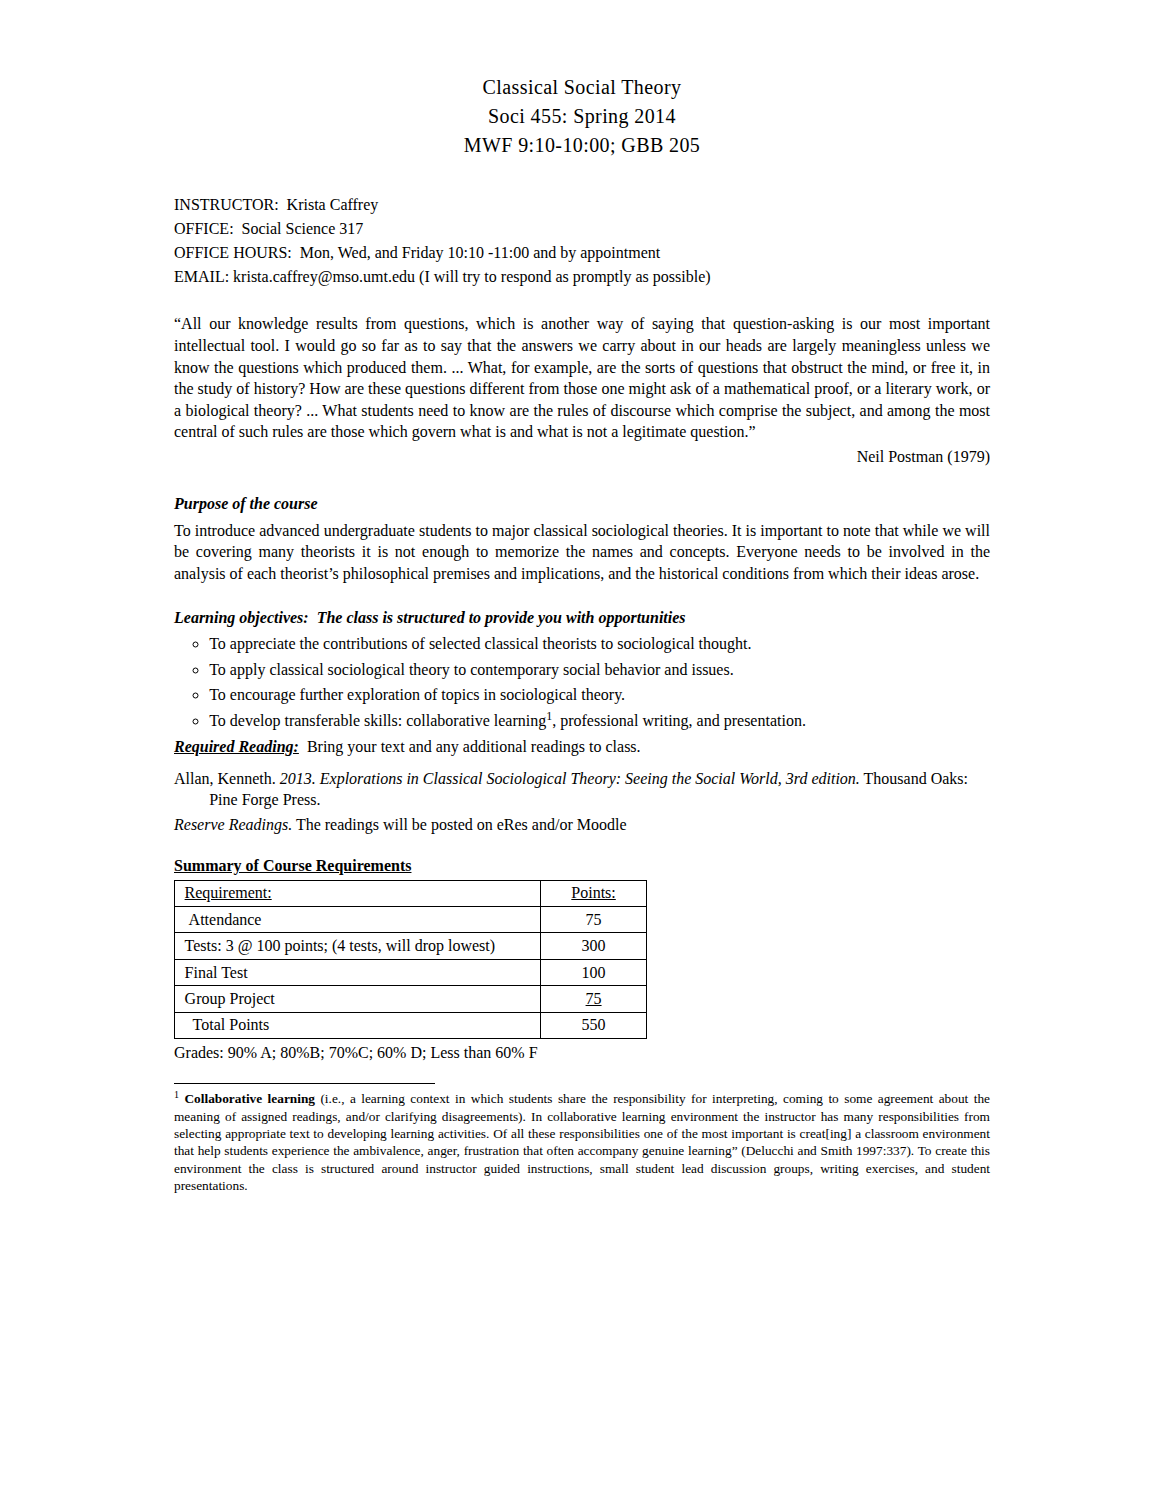Classical Social Theory
Soci 455: Spring 2014
MWF 9:10-10:00; GBB 205
INSTRUCTOR: Krista Caffrey
OFFICE: Social Science 317
OFFICE HOURS: Mon, Wed, and Friday 10:10 -11:00 and by appointment
EMAIL: krista.caffrey@mso.umt.edu (I will try to respond as promptly as possible)
“All our knowledge results from questions, which is another way of saying that question-asking is our most important intellectual tool. I would go so far as to say that the answers we carry about in our heads are largely meaningless unless we know the questions which produced them. ... What, for example, are the sorts of questions that obstruct the mind, or free it, in the study of history? How are these questions different from those one might ask of a mathematical proof, or a literary work, or a biological theory? ... What students need to know are the rules of discourse which comprise the subject, and among the most central of such rules are those which govern what is and what is not a legitimate question.”
Neil Postman (1979)
Purpose of the course
To introduce advanced undergraduate students to major classical sociological theories. It is important to note that while we will be covering many theorists it is not enough to memorize the names and concepts. Everyone needs to be involved in the analysis of each theorist’s philosophical premises and implications, and the historical conditions from which their ideas arose.
Learning objectives: The class is structured to provide you with opportunities
To appreciate the contributions of selected classical theorists to sociological thought.
To apply classical sociological theory to contemporary social behavior and issues.
To encourage further exploration of topics in sociological theory.
To develop transferable skills: collaborative learning1, professional writing, and presentation.
Required Reading: Bring your text and any additional readings to class.
Allan, Kenneth. 2013. Explorations in Classical Sociological Theory: Seeing the Social World, 3rd edition. Thousand Oaks: Pine Forge Press.
Reserve Readings. The readings will be posted on eRes and/or Moodle
Summary of Course Requirements
| Requirement: | Points: |
| Attendance | 75 |
| Tests: 3 @ 100 points; (4 tests, will drop lowest) | 300 |
| Final Test | 100 |
| Group Project | 75 |
| Total Points | 550 |
Grades: 90% A; 80%B; 70%C; 60% D; Less than 60% F
1 Collaborative learning (i.e., a learning context in which students share the responsibility for interpreting, coming to some agreement about the meaning of assigned readings, and/or clarifying disagreements). In collaborative learning environment the instructor has many responsibilities from selecting appropriate text to developing learning activities. Of all these responsibilities one of the most important is creat[ing] a classroom environment that help students experience the ambivalence, anger, frustration that often accompany genuine learning” (Delucchi and Smith 1997:337). To create this environment the class is structured around instructor guided instructions, small student lead discussion groups, writing exercises, and student presentations.